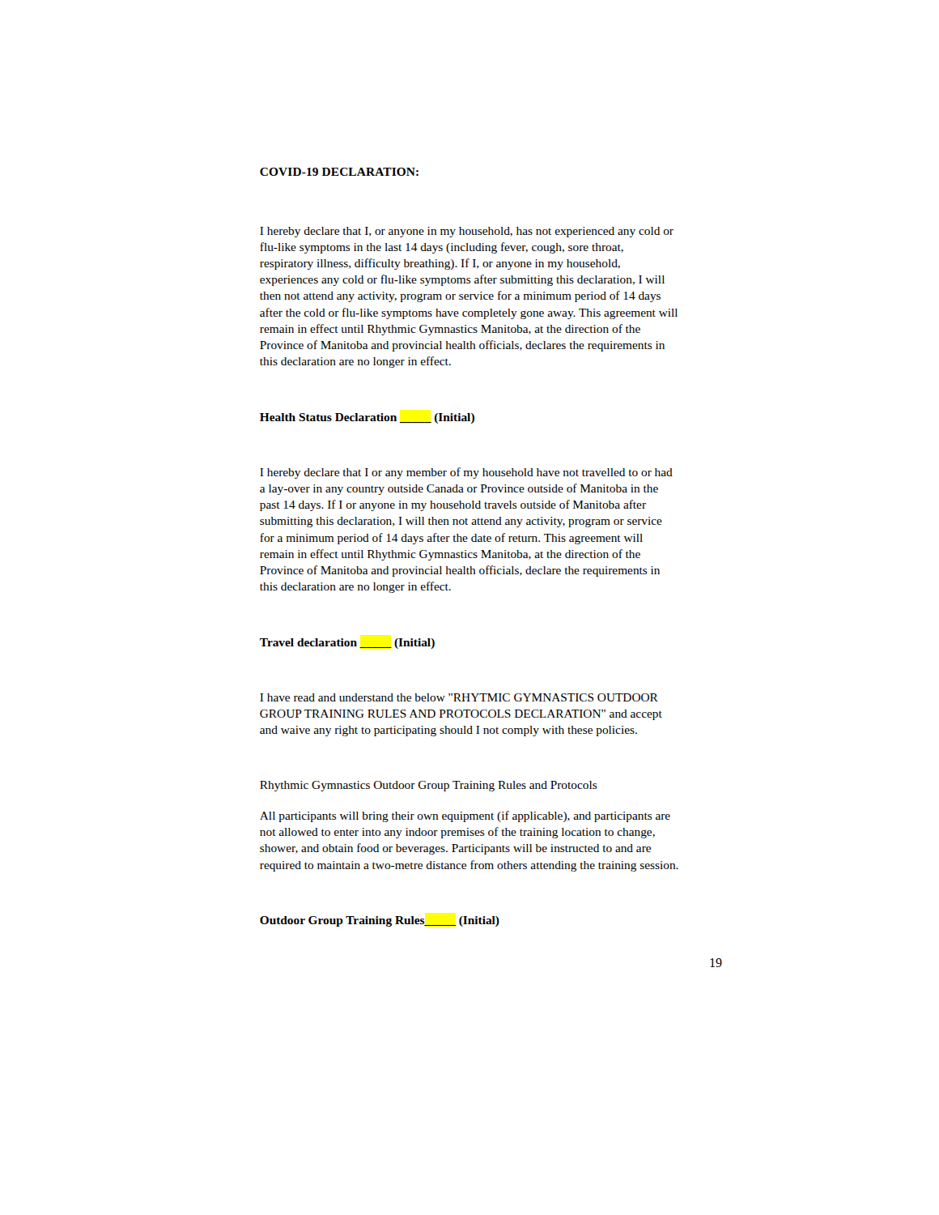COVID-19 DECLARATION:
I hereby declare that I, or anyone in my household, has not experienced any cold or flu-like symptoms in the last 14 days (including fever, cough, sore throat, respiratory illness, difficulty breathing). If I, or anyone in my household, experiences any cold or flu-like symptoms after submitting this declaration, I will then not attend any activity, program or service for a minimum period of 14 days after the cold or flu-like symptoms have completely gone away. This agreement will remain in effect until Rhythmic Gymnastics Manitoba, at the direction of the Province of Manitoba and provincial health officials, declares the requirements in this declaration are no longer in effect.
Health Status Declaration _____ (Initial)
I hereby declare that I or any member of my household have not travelled to or had a lay-over in any country outside Canada or Province outside of Manitoba in the past 14 days. If I or anyone in my household travels outside of Manitoba after submitting this declaration, I will then not attend any activity, program or service for a minimum period of 14 days after the date of return. This agreement will remain in effect until Rhythmic Gymnastics Manitoba, at the direction of the Province of Manitoba and provincial health officials, declare the requirements in this declaration are no longer in effect.
Travel declaration _____ (Initial)
I have read and understand the below "RHYTMIC GYMNASTICS OUTDOOR GROUP TRAINING RULES AND PROTOCOLS DECLARATION" and accept and waive any right to participating should I not comply with these policies.
Rhythmic Gymnastics Outdoor Group Training Rules and Protocols
All participants will bring their own equipment (if applicable), and participants are not allowed to enter into any indoor premises of the training location to change, shower, and obtain food or beverages. Participants will be instructed to and are required to maintain a two-metre distance from others attending the training session.
Outdoor Group Training Rules_____ (Initial)
19